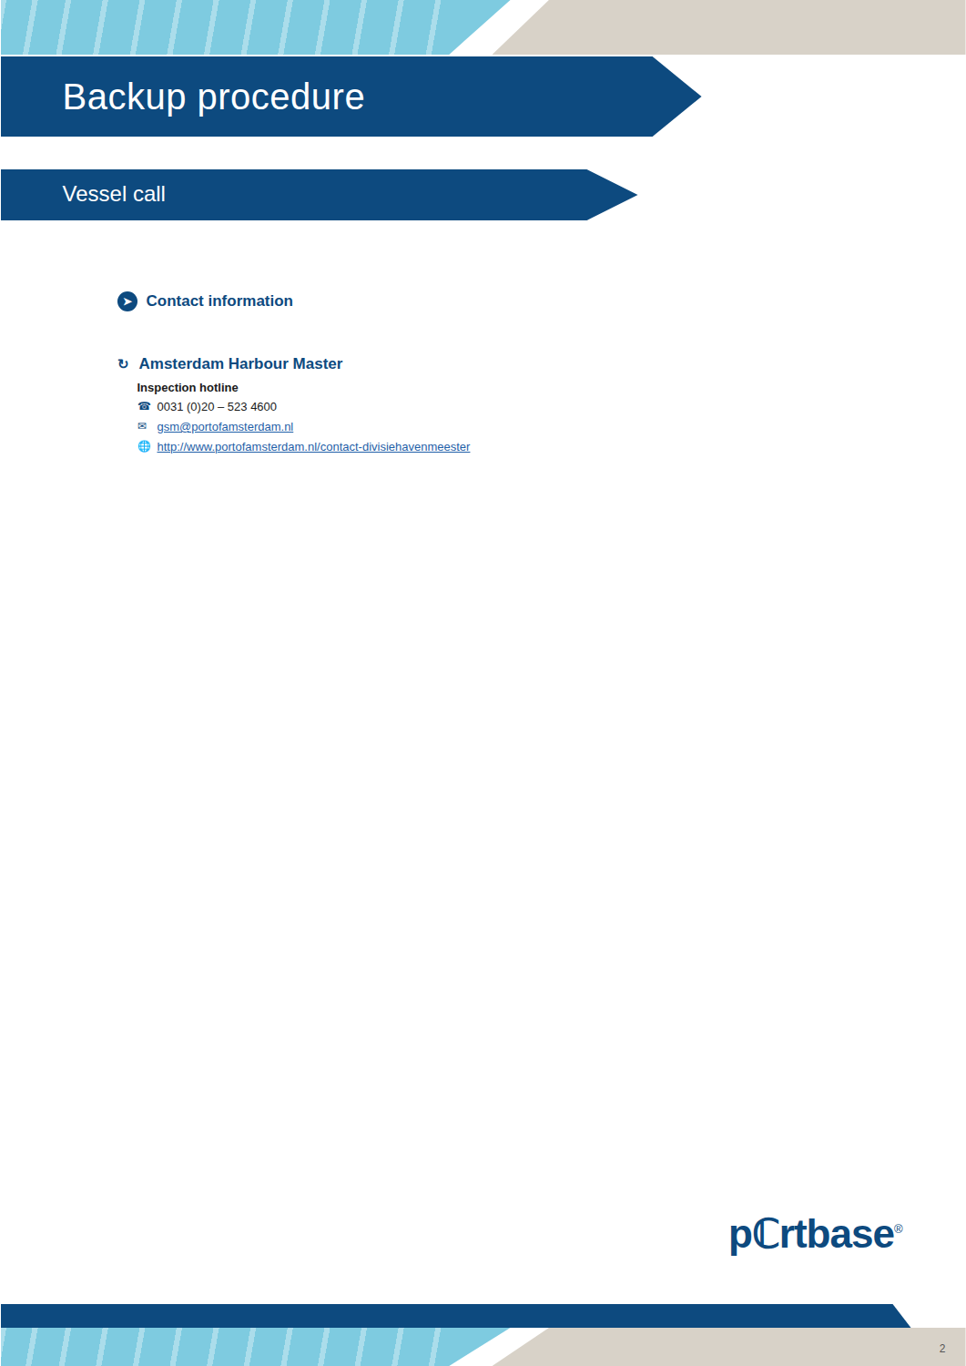Backup procedure
Vessel call
➤ Contact information
↻ Amsterdam Harbour Master
Inspection hotline
☎ 0031 (0)20 – 523 4600
✉ gsm@portofamsterdam.nl
🌐 http://www.portofamsterdam.nl/contact-divisiehavenmeester
pℂrtbase®
2